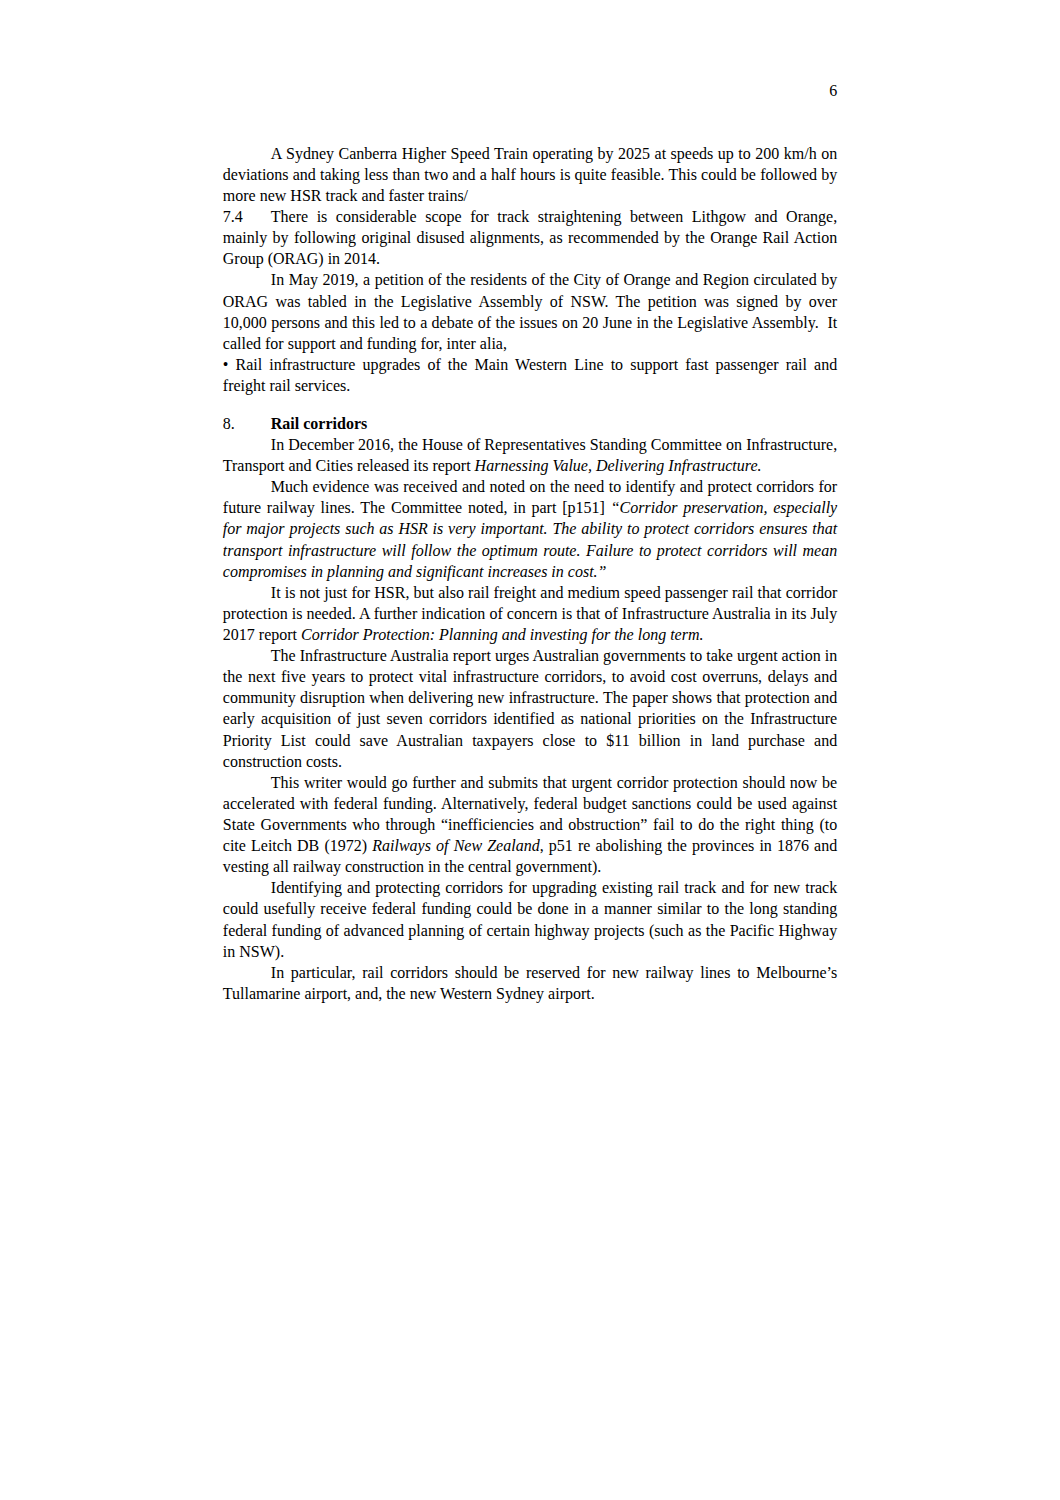6
A Sydney Canberra Higher Speed Train operating by 2025 at speeds up to 200 km/h on deviations and taking less than two and a half hours is quite feasible. This could be followed by more new HSR track and faster trains/
7.4 There is considerable scope for track straightening between Lithgow and Orange, mainly by following original disused alignments, as recommended by the Orange Rail Action Group (ORAG) in 2014.
In May 2019, a petition of the residents of the City of Orange and Region circulated by ORAG was tabled in the Legislative Assembly of NSW. The petition was signed by over 10,000 persons and this led to a debate of the issues on 20 June in the Legislative Assembly. It called for support and funding for, inter alia,
• Rail infrastructure upgrades of the Main Western Line to support fast passenger rail and freight rail services.
8. Rail corridors
In December 2016, the House of Representatives Standing Committee on Infrastructure, Transport and Cities released its report Harnessing Value, Delivering Infrastructure.
Much evidence was received and noted on the need to identify and protect corridors for future railway lines. The Committee noted, in part [p151] “Corridor preservation, especially for major projects such as HSR is very important. The ability to protect corridors ensures that transport infrastructure will follow the optimum route. Failure to protect corridors will mean compromises in planning and significant increases in cost.”
It is not just for HSR, but also rail freight and medium speed passenger rail that corridor protection is needed. A further indication of concern is that of Infrastructure Australia in its July 2017 report Corridor Protection: Planning and investing for the long term.
The Infrastructure Australia report urges Australian governments to take urgent action in the next five years to protect vital infrastructure corridors, to avoid cost overruns, delays and community disruption when delivering new infrastructure. The paper shows that protection and early acquisition of just seven corridors identified as national priorities on the Infrastructure Priority List could save Australian taxpayers close to $11 billion in land purchase and construction costs.
This writer would go further and submits that urgent corridor protection should now be accelerated with federal funding. Alternatively, federal budget sanctions could be used against State Governments who through “inefficiencies and obstruction” fail to do the right thing (to cite Leitch DB (1972) Railways of New Zealand, p51 re abolishing the provinces in 1876 and vesting all railway construction in the central government).
Identifying and protecting corridors for upgrading existing rail track and for new track could usefully receive federal funding could be done in a manner similar to the long standing federal funding of advanced planning of certain highway projects (such as the Pacific Highway in NSW).
In particular, rail corridors should be reserved for new railway lines to Melbourne’s Tullamarine airport, and, the new Western Sydney airport.